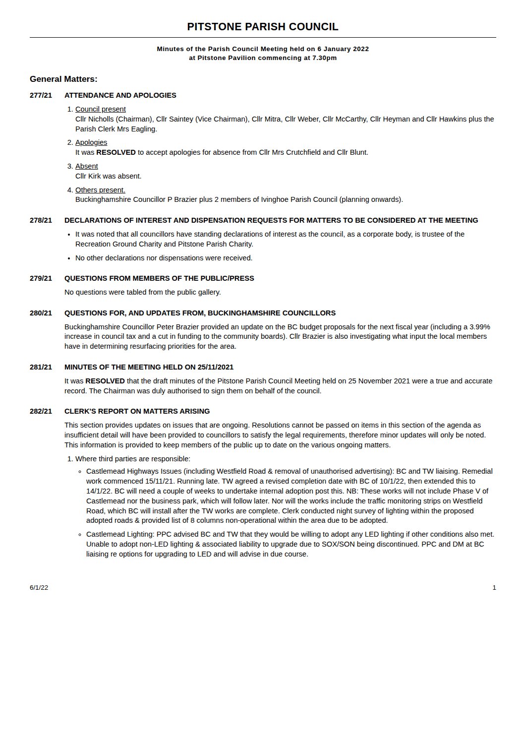PITSTONE PARISH COUNCIL
Minutes of the Parish Council Meeting held on 6 January 2022
at Pitstone Pavilion commencing at 7.30pm
General Matters:
277/21
Attendance and Apologies
Council present
Cllr Nicholls (Chairman), Cllr Saintey (Vice Chairman), Cllr Mitra, Cllr Weber, Cllr McCarthy, Cllr Heyman and Cllr Hawkins plus the Parish Clerk Mrs Eagling.
Apologies
It was RESOLVED to accept apologies for absence from Cllr Mrs Crutchfield and Cllr Blunt.
Absent
Cllr Kirk was absent.
Others present.
Buckinghamshire Councillor P Brazier plus 2 members of Ivinghoe Parish Council (planning onwards).
278/21
Declarations of Interest and Dispensation Requests for Matters to be Considered at the Meeting
It was noted that all councillors have standing declarations of interest as the council, as a corporate body, is trustee of the Recreation Ground Charity and Pitstone Parish Charity.
No other declarations nor dispensations were received.
279/21
Questions from Members of the Public/Press
No questions were tabled from the public gallery.
280/21
Questions for, and Updates from, Buckinghamshire Councillors
Buckinghamshire Councillor Peter Brazier provided an update on the BC budget proposals for the next fiscal year (including a 3.99% increase in council tax and a cut in funding to the community boards). Cllr Brazier is also investigating what input the local members have in determining resurfacing priorities for the area.
281/21
Minutes of the Meeting held on 25/11/2021
It was RESOLVED that the draft minutes of the Pitstone Parish Council Meeting held on 25 November 2021 were a true and accurate record. The Chairman was duly authorised to sign them on behalf of the council.
282/21
Clerk's Report on Matters Arising
This section provides updates on issues that are ongoing. Resolutions cannot be passed on items in this section of the agenda as insufficient detail will have been provided to councillors to satisfy the legal requirements, therefore minor updates will only be noted. This information is provided to keep members of the public up to date on the various ongoing matters.
Where third parties are responsible:
Castlemead Highways Issues (including Westfield Road & removal of unauthorised advertising): BC and TW liaising. Remedial work commenced 15/11/21. Running late. TW agreed a revised completion date with BC of 10/1/22, then extended this to 14/1/22. BC will need a couple of weeks to undertake internal adoption post this. NB: These works will not include Phase V of Castlemead nor the business park, which will follow later. Nor will the works include the traffic monitoring strips on Westfield Road, which BC will install after the TW works are complete. Clerk conducted night survey of lighting within the proposed adopted roads & provided list of 8 columns non-operational within the area due to be adopted.
Castlemead Lighting: PPC advised BC and TW that they would be willing to adopt any LED lighting if other conditions also met. Unable to adopt non-LED lighting & associated liability to upgrade due to SOX/SON being discontinued. PPC and DM at BC liaising re options for upgrading to LED and will advise in due course.
6/1/22
1